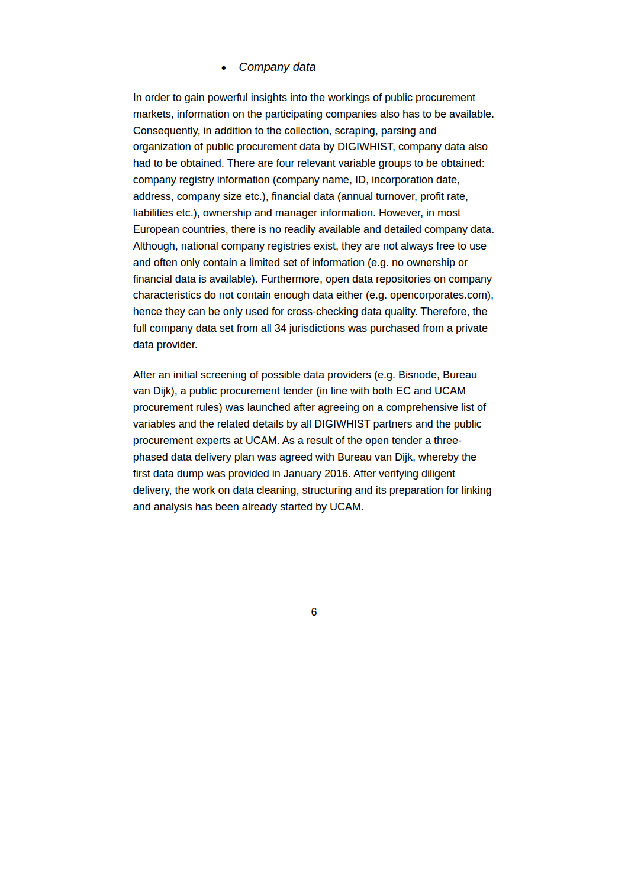●
Company data
In order to gain powerful insights into the workings of public procurement markets, information on the participating companies also has to be available. Consequently, in addition to the collection, scraping, parsing and organization of public procurement data by DIGIWHIST, company data also had to be obtained. There are four relevant variable groups to be obtained: company registry information (company name, ID, incorporation date, address, company size etc.), financial data (annual turnover, profit rate, liabilities etc.), ownership and manager information. However, in most European countries, there is no readily available and detailed company data. Although, national company registries exist, they are not always free to use and often only contain a limited set of information (e.g. no ownership or financial data is available). Furthermore, open data repositories on company characteristics do not contain enough data either (e.g. opencorporates.com), hence they can be only used for cross-checking data quality. Therefore, the full company data set from all 34 jurisdictions was purchased from a private data provider.
After an initial screening of possible data providers (e.g. Bisnode, Bureau van Dijk), a public procurement tender (in line with both EC and UCAM procurement rules) was launched after agreeing on a comprehensive list of variables and the related details by all DIGIWHIST partners and the public procurement experts at UCAM. As a result of the open tender a three-phased data delivery plan was agreed with Bureau van Dijk, whereby the first data dump was provided in January 2016. After verifying diligent delivery, the work on data cleaning, structuring and its preparation for linking and analysis has been already started by UCAM.
6